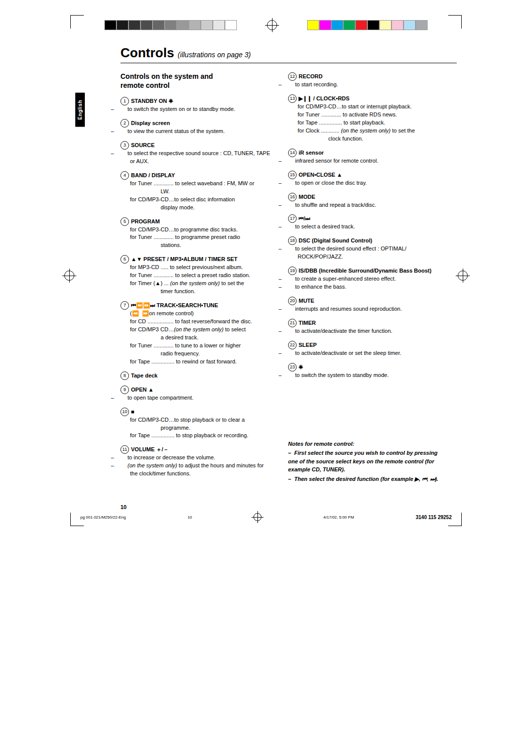Controls (illustrations on page 3)
English
Controls on the system and
remote control
1 STANDBY ON ⎈ –to switch the system on or to standby mode.
2 Display screen –to view the current status of the system.
3 SOURCE –to select the respective sound source : CD, TUNER, TAPE or AUX.
4 BAND / DISPLAY for Tuner ............. to select waveband : FM, MW or LW. for CD/MP3-CD…to select disc information display mode.
5 PROGRAM for CD/MP3-CD…to programme disc tracks. for Tuner ............. to programme preset radio stations.
6▲▼ PRESET / MP3•ALBUM / TIMER SET for MP3-CD ..... to select previous/next album. for Tuner ............. to select a preset radio station. for Timer (▲) ... (on the system only) to set the timer function.
7⏮⏪⏩⏭ TRACK•SEARCH•TUNE (⏪ ⏩on remote control) for CD ................. to fast reverse/forward the disc. for CD/MP3 CD…(on the system only) to select a desired track. for Tuner ............. to tune to a lower or higher radio frequency. for Tape ............... to rewind or fast forward.
8 Tape deck
9 OPEN ▲ –to open tape compartment.
10■ for CD/MP3-CD…to stop playback or to clear a programme. for Tape ............... to stop playback or recording.
11 VOLUME ＋/－ –to increase or decrease the volume. –(on the system only) to adjust the hours and minutes for the clock/timer functions.
12 RECORD –to start recording.
13▶❙❙ / CLOCK•RDS for CD/MP3-CD…to start or interrupt playback. for Tuner ............. to activate RDS news. for Tape ............... to start playback. for Clock ............ (on the system only) to set the clock function.
14iR sensor –infrared sensor for remote control.
15 OPEN•CLOSE ▲ –to open or close the disc tray.
16 MODE –to shuffle and repeat a track/disc.
17⏮/⏭ –to select a desired track.
18 DSC (Digital Sound Control) –to select the desired sound effect : OPTIMAL/ ROCK/POP/JAZZ.
19 IS/DBB (Incredible Surround/Dynamic Bass Boost) –to create a super-enhanced stereo effect. –to enhance the bass.
20 MUTE –interrupts and resumes sound reproduction.
21 TIMER –to activate/deactivate the timer function.
22 SLEEP –to activate/deactivate or set the sleep timer.
23⎈ –to switch the system to standby mode.
Notes for remote control:
– First select the source you wish to control by pressing one of the source select keys on the remote control (for example CD, TUNER).
– Then select the desired function (for example ▶, ⏮, ⏭).
10
pg 001-021/M250/22-Eng 10
4/17/02, 5:00 PM 3140 115 29252